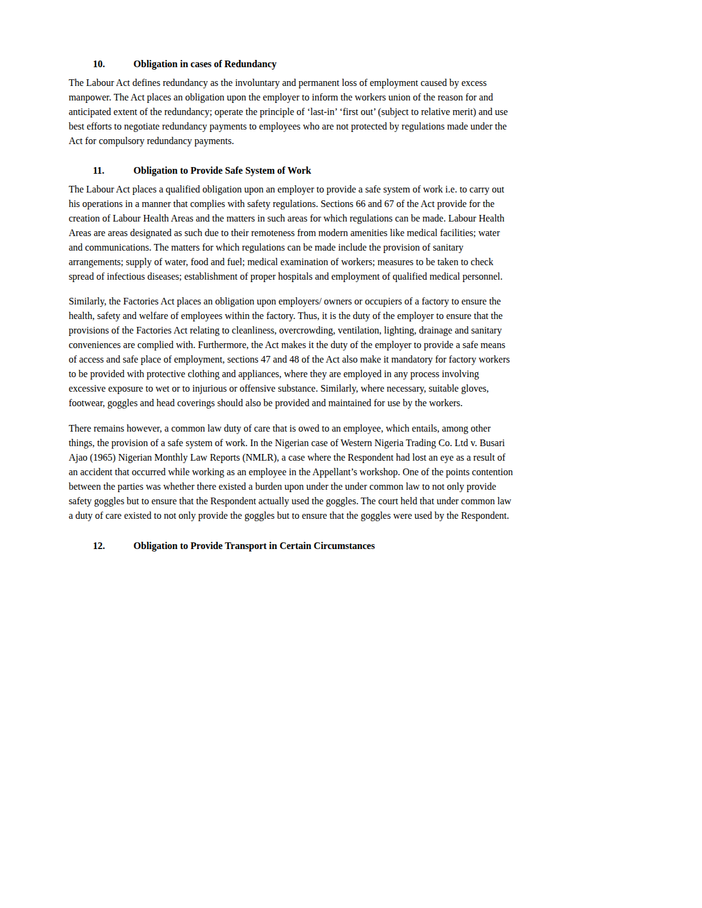10. Obligation in cases of Redundancy
The Labour Act defines redundancy as the involuntary and permanent loss of employment caused by excess manpower. The Act places an obligation upon the employer to inform the workers union of the reason for and anticipated extent of the redundancy; operate the principle of ‘last-in’ ‘first out’ (subject to relative merit) and use best efforts to negotiate redundancy payments to employees who are not protected by regulations made under the Act for compulsory redundancy payments.
11. Obligation to Provide Safe System of Work
The Labour Act places a qualified obligation upon an employer to provide a safe system of work i.e. to carry out his operations in a manner that complies with safety regulations. Sections 66 and 67 of the Act provide for the creation of Labour Health Areas and the matters in such areas for which regulations can be made. Labour Health Areas are areas designated as such due to their remoteness from modern amenities like medical facilities; water and communications. The matters for which regulations can be made include the provision of sanitary arrangements; supply of water, food and fuel; medical examination of workers; measures to be taken to check spread of infectious diseases; establishment of proper hospitals and employment of qualified medical personnel.
Similarly, the Factories Act places an obligation upon employers/ owners or occupiers of a factory to ensure the health, safety and welfare of employees within the factory. Thus, it is the duty of the employer to ensure that the provisions of the Factories Act relating to cleanliness, overcrowding, ventilation, lighting, drainage and sanitary conveniences are complied with. Furthermore, the Act makes it the duty of the employer to provide a safe means of access and safe place of employment, sections 47 and 48 of the Act also make it mandatory for factory workers to be provided with protective clothing and appliances, where they are employed in any process involving excessive exposure to wet or to injurious or offensive substance. Similarly, where necessary, suitable gloves, footwear, goggles and head coverings should also be provided and maintained for use by the workers.
There remains however, a common law duty of care that is owed to an employee, which entails, among other things, the provision of a safe system of work. In the Nigerian case of Western Nigeria Trading Co. Ltd v. Busari Ajao (1965) Nigerian Monthly Law Reports (NMLR), a case where the Respondent had lost an eye as a result of an accident that occurred while working as an employee in the Appellant’s workshop. One of the points contention between the parties was whether there existed a burden upon under the under common law to not only provide safety goggles but to ensure that the Respondent actually used the goggles. The court held that under common law a duty of care existed to not only provide the goggles but to ensure that the goggles were used by the Respondent.
12. Obligation to Provide Transport in Certain Circumstances